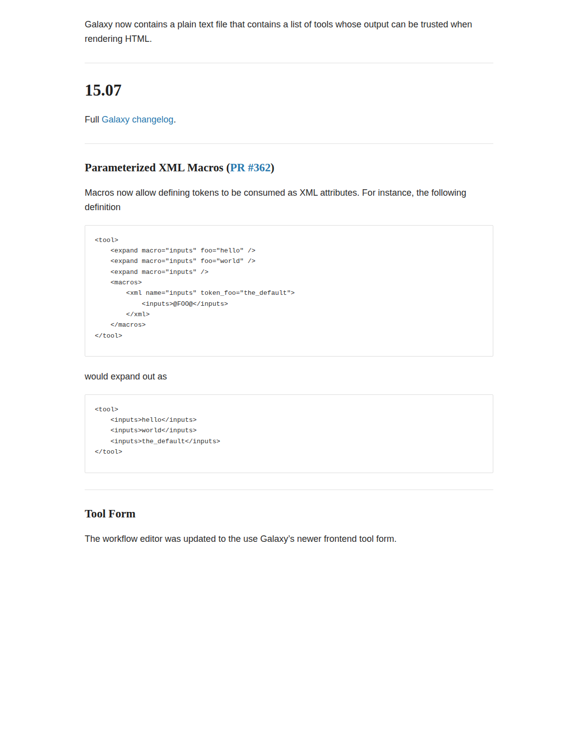Galaxy now contains a plain text file that contains a list of tools whose output can be trusted when rendering HTML.
15.07
Full Galaxy changelog.
Parameterized XML Macros (PR #362)
Macros now allow defining tokens to be consumed as XML attributes. For instance, the following definition
<tool>
    <expand macro="inputs" foo="hello" />
    <expand macro="inputs" foo="world" />
    <expand macro="inputs" />
    <macros>
        <xml name="inputs" token_foo="the_default">
            <inputs>@FOO@</inputs>
        </xml>
    </macros>
</tool>
would expand out as
<tool>
    <inputs>hello</inputs>
    <inputs>world</inputs>
    <inputs>the_default</inputs>
</tool>
Tool Form
The workflow editor was updated to the use Galaxy’s newer frontend tool form.